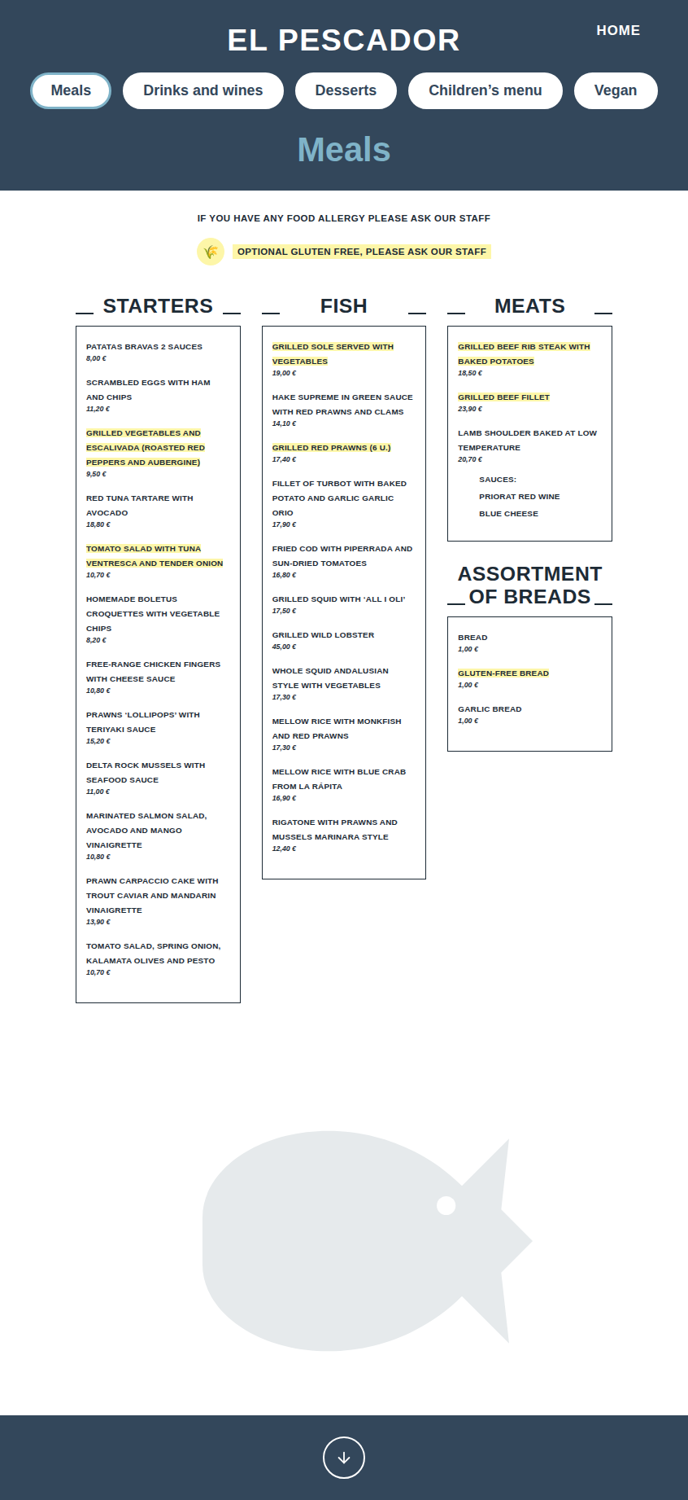HOME
EL PESCADOR
Meals Drinks and wines Desserts Children’s menu Vegan
Meals
IF YOU HAVE ANY FOOD ALLERGY PLEASE ASK OUR STAFF
🌾 OPTIONAL GLUTEN FREE, PLEASE ASK OUR STAFF
STARTERS
PATATAS BRAVAS 2 SAUCES 8,00 €
SCRAMBLED EGGS WITH HAM AND CHIPS 11,20 €
GRILLED VEGETABLES AND ESCALIVADA (ROASTED RED PEPPERS AND AUBERGINE) 9,50 €
RED TUNA TARTARE WITH AVOCADO 18,80 €
TOMATO SALAD WITH TUNA VENTRESCA AND TENDER ONION 10,70 €
HOMEMADE BOLETUS CROQUETTES WITH VEGETABLE CHIPS 8,20 €
FREE-RANGE CHICKEN FINGERS WITH CHEESE SAUCE 10,80 €
PRAWNS ‘LOLLIPOPS’ WITH TERIYAKI SAUCE 15,20 €
DELTA ROCK MUSSELS WITH SEAFOOD SAUCE 11,00 €
MARINATED SALMON SALAD, AVOCADO AND MANGO VINAIGRETTE 10,80 €
PRAWN CARPACCIO CAKE WITH TROUT CAVIAR AND MANDARIN VINAIGRETTE 13,90 €
TOMATO SALAD, SPRING ONION, KALAMATA OLIVES AND PESTO 10,70 €
FISH
GRILLED SOLE SERVED WITH VEGETABLES 19,00 €
HAKE SUPREME IN GREEN SAUCE WITH RED PRAWNS AND CLAMS 14,10 €
GRILLED RED PRAWNS (6 U.) 17,40 €
FILLET OF TURBOT WITH BAKED POTATO AND GARLIC GARLIC ORIO 17,90 €
FRIED COD WITH PIPERRADA AND SUN-DRIED TOMATOES 16,80 €
GRILLED SQUID WITH ‘ALL I OLI’17,50 €
GRILLED WILD LOBSTER 45,00 €
WHOLE SQUID ANDALUSIAN STYLE WITH VEGETABLES 17,30 €
MELLOW RICE WITH MONKFISH AND RED PRAWNS 17,30 €
MELLOW RICE WITH BLUE CRAB FROM LA RÁPITA 16,90 €
RIGATONE WITH PRAWNS AND MUSSELS MARINARA STYLE 12,40 €
MEATS
GRILLED BEEF RIB STEAK WITH BAKED POTATOES 18,50 €
GRILLED BEEF FILLET 23,90 €
LAMB SHOULDER BAKED AT LOW TEMPERATURE 20,70 €
SAUCES:
PRIORAT RED WINE
BLUE CHEESE
ASSORTMENT OF BREADS
BREAD 1,00 €
GLUTEN-FREE BREAD 1,00 €
GARLIC BREAD 1,00 €